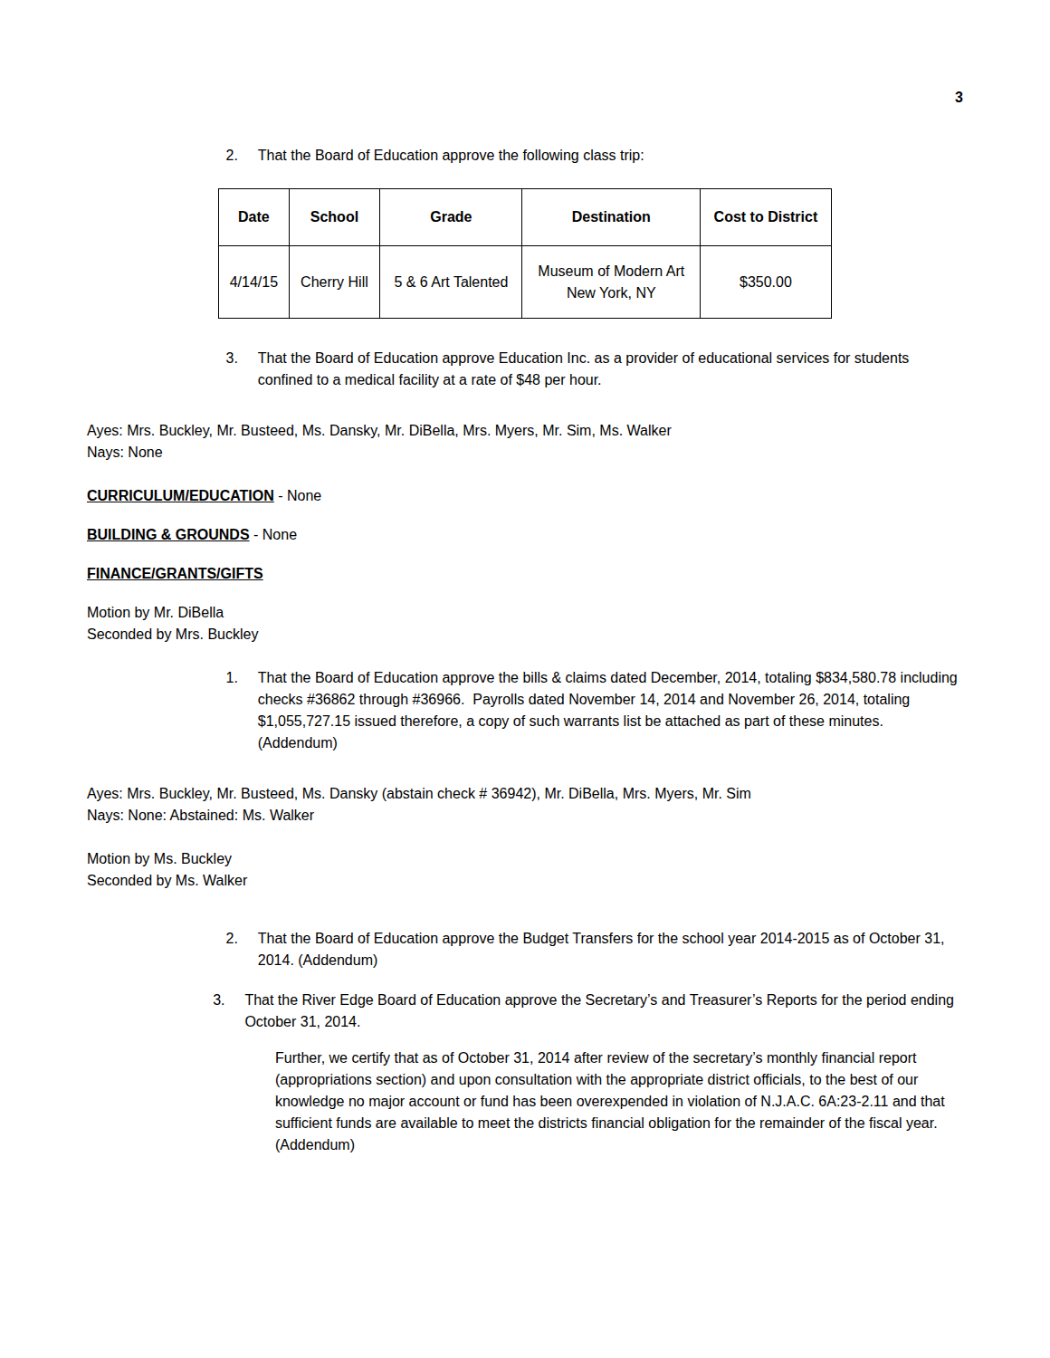3
2.
That the Board of Education approve the following class trip:
| Date | School | Grade | Destination | Cost to District |
| --- | --- | --- | --- | --- |
| 4/14/15 | Cherry Hill | 5 & 6 Art Talented | Museum of Modern Art New York, NY | $350.00 |
3.
That the Board of Education approve Education Inc. as a provider of educational services for students confined to a medical facility at a rate of $48 per hour.
Ayes: Mrs. Buckley, Mr. Busteed, Ms. Dansky, Mr. DiBella, Mrs. Myers, Mr. Sim, Ms. Walker
Nays: None
CURRICULUM/EDUCATION - None
BUILDING & GROUNDS - None
FINANCE/GRANTS/GIFTS
Motion by Mr. DiBella
Seconded by Mrs. Buckley
1.
That the Board of Education approve the bills & claims dated December, 2014, totaling $834,580.78 including checks #36862 through #36966. Payrolls dated November 14, 2014 and November 26, 2014, totaling $1,055,727.15 issued therefore, a copy of such warrants list be attached as part of these minutes. (Addendum)
Ayes: Mrs. Buckley, Mr. Busteed, Ms. Dansky (abstain check # 36942), Mr. DiBella, Mrs. Myers, Mr. Sim
Nays: None: Abstained: Ms. Walker
Motion by Ms. Buckley
Seconded by Ms. Walker
2.
That the Board of Education approve the Budget Transfers for the school year 2014-2015 as of October 31, 2014. (Addendum)
3.
That the River Edge Board of Education approve the Secretary’s and Treasurer’s Reports for the period ending October 31, 2014.
Further, we certify that as of October 31, 2014 after review of the secretary’s monthly financial report (appropriations section) and upon consultation with the appropriate district officials, to the best of our knowledge no major account or fund has been overexpended in violation of N.J.A.C. 6A:23-2.11 and that sufficient funds are available to meet the districts financial obligation for the remainder of the fiscal year. (Addendum)